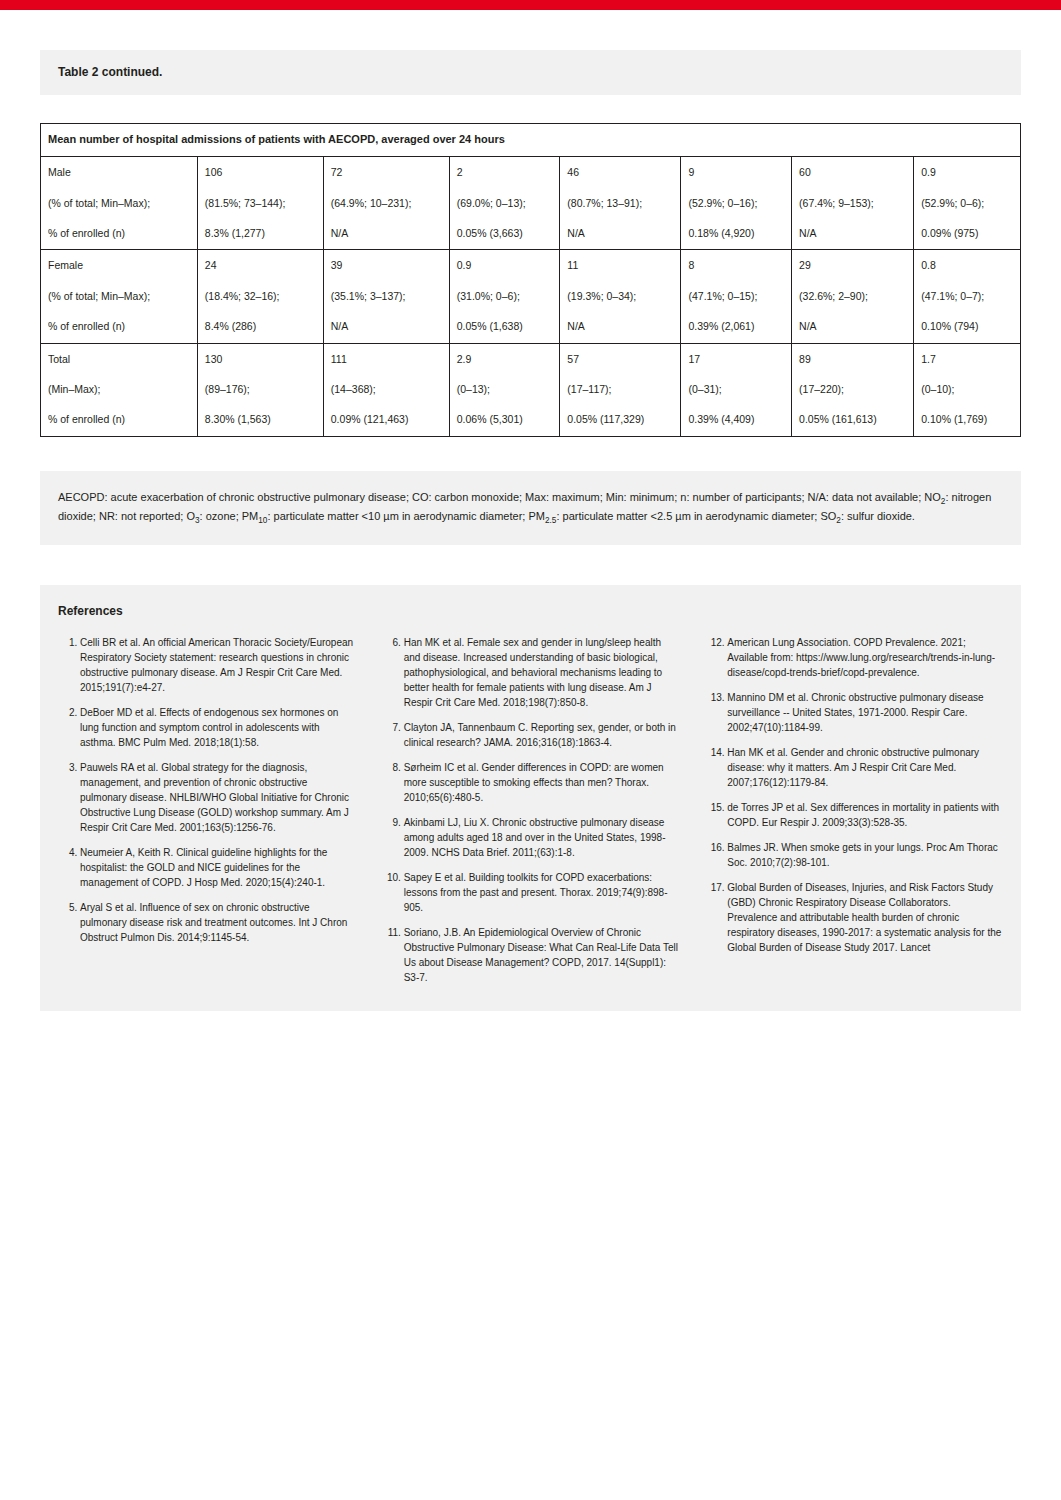Table 2 continued.
| Mean number of hospital admissions of patients with AECOPD, averaged over 24 hours |
| --- |
| Male (% of total; Min–Max); % of enrolled (n) | 106 (81.5%; 73–144); 8.3% (1,277) | 72 (64.9%; 10–231); N/A | 2 (69.0%; 0–13); 0.05% (3,663) | 46 (80.7%; 13–91); N/A | 9 (52.9%; 0–16); 0.18% (4,920) | 60 (67.4%; 9–153); N/A | 0.9 (52.9%; 0–6); 0.09% (975) |
| Female (% of total; Min–Max); % of enrolled (n) | 24 (18.4%; 32–16); 8.4% (286) | 39 (35.1%; 3–137); N/A | 0.9 (31.0%; 0–6); 0.05% (1,638) | 11 (19.3%; 0–34); N/A | 8 (47.1%; 0–15); 0.39% (2,061) | 29 (32.6%; 2–90); N/A | 0.8 (47.1%; 0–7); 0.10% (794) |
| Total (Min–Max); % of enrolled (n) | 130 (89–176); 8.30% (1,563) | 111 (14–368); 0.09% (121,463) | 2.9 (0–13); 0.06% (5,301) | 57 (17–117); 0.05% (117,329) | 17 (0–31); 0.39% (4,409) | 89 (17–220); 0.05% (161,613) | 1.7 (0–10); 0.10% (1,769) |
AECOPD: acute exacerbation of chronic obstructive pulmonary disease; CO: carbon monoxide; Max: maximum; Min: minimum; n: number of participants; N/A: data not available; NO2: nitrogen dioxide; NR: not reported; O3: ozone; PM10: particulate matter <10 µm in aerodynamic diameter; PM2.5: particulate matter <2.5 µm in aerodynamic diameter; SO2: sulfur dioxide.
References
Celli BR et al. An official American Thoracic Society/European Respiratory Society statement: research questions in chronic obstructive pulmonary disease. Am J Respir Crit Care Med. 2015;191(7):e4-27.
DeBoer MD et al. Effects of endogenous sex hormones on lung function and symptom control in adolescents with asthma. BMC Pulm Med. 2018;18(1):58.
Pauwels RA et al. Global strategy for the diagnosis, management, and prevention of chronic obstructive pulmonary disease. NHLBI/WHO Global Initiative for Chronic Obstructive Lung Disease (GOLD) workshop summary. Am J Respir Crit Care Med. 2001;163(5):1256-76.
Neumeier A, Keith R. Clinical guideline highlights for the hospitalist: the GOLD and NICE guidelines for the management of COPD. J Hosp Med. 2020;15(4):240-1.
Aryal S et al. Influence of sex on chronic obstructive pulmonary disease risk and treatment outcomes. Int J Chron Obstruct Pulmon Dis. 2014;9:1145-54.
Han MK et al. Female sex and gender in lung/sleep health and disease. Increased understanding of basic biological, pathophysiological, and behavioral mechanisms leading to better health for female patients with lung disease. Am J Respir Crit Care Med. 2018;198(7):850-8.
Clayton JA, Tannenbaum C. Reporting sex, gender, or both in clinical research? JAMA. 2016;316(18):1863-4.
Sørheim IC et al. Gender differences in COPD: are women more susceptible to smoking effects than men? Thorax. 2010;65(6):480-5.
Akinbami LJ, Liu X. Chronic obstructive pulmonary disease among adults aged 18 and over in the United States, 1998-2009. NCHS Data Brief. 2011;(63):1-8.
Sapey E et al. Building toolkits for COPD exacerbations: lessons from the past and present. Thorax. 2019;74(9):898-905.
Soriano, J.B. An Epidemiological Overview of Chronic Obstructive Pulmonary Disease: What Can Real-Life Data Tell Us about Disease Management? COPD, 2017. 14(Suppl1): S3-7.
American Lung Association. COPD Prevalence. 2021; Available from: https://www.lung.org/research/trends-in-lung-disease/copd-trends-brief/copd-prevalence.
Mannino DM et al. Chronic obstructive pulmonary disease surveillance -- United States, 1971-2000. Respir Care. 2002;47(10):1184-99.
Han MK et al. Gender and chronic obstructive pulmonary disease: why it matters. Am J Respir Crit Care Med. 2007;176(12):1179-84.
de Torres JP et al. Sex differences in mortality in patients with COPD. Eur Respir J. 2009;33(3):528-35.
Balmes JR. When smoke gets in your lungs. Proc Am Thorac Soc. 2010;7(2):98-101.
Global Burden of Diseases, Injuries, and Risk Factors Study (GBD) Chronic Respiratory Disease Collaborators. Prevalence and attributable health burden of chronic respiratory diseases, 1990-2017: a systematic analysis for the Global Burden of Disease Study 2017. Lancet